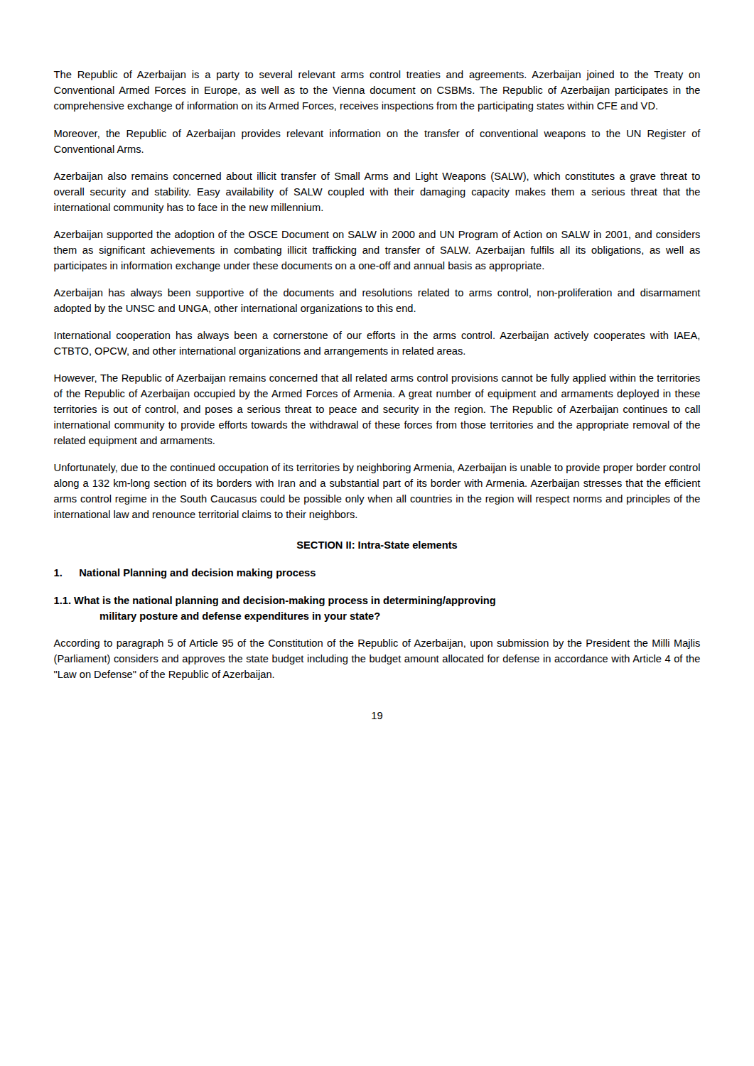The Republic of Azerbaijan is a party to several relevant arms control treaties and agreements. Azerbaijan joined to the Treaty on Conventional Armed Forces in Europe, as well as to the Vienna document on CSBMs. The Republic of Azerbaijan participates in the comprehensive exchange of information on its Armed Forces, receives inspections from the participating states within CFE and VD.
Moreover, the Republic of Azerbaijan provides relevant information on the transfer of conventional weapons to the UN Register of Conventional Arms.
Azerbaijan also remains concerned about illicit transfer of Small Arms and Light Weapons (SALW), which constitutes a grave threat to overall security and stability. Easy availability of SALW coupled with their damaging capacity makes them a serious threat that the international community has to face in the new millennium.
Azerbaijan supported the adoption of the OSCE Document on SALW in 2000 and UN Program of Action on SALW in 2001, and considers them as significant achievements in combating illicit trafficking and transfer of SALW. Azerbaijan fulfils all its obligations, as well as participates in information exchange under these documents on a one-off and annual basis as appropriate.
Azerbaijan has always been supportive of the documents and resolutions related to arms control, non-proliferation and disarmament adopted by the UNSC and UNGA, other international organizations to this end.
International cooperation has always been a cornerstone of our efforts in the arms control. Azerbaijan actively cooperates with IAEA, CTBTO, OPCW, and other international organizations and arrangements in related areas.
However, The Republic of Azerbaijan remains concerned that all related arms control provisions cannot be fully applied within the territories of the Republic of Azerbaijan occupied by the Armed Forces of Armenia. A great number of equipment and armaments deployed in these territories is out of control, and poses a serious threat to peace and security in the region. The Republic of Azerbaijan continues to call international community to provide efforts towards the withdrawal of these forces from those territories and the appropriate removal of the related equipment and armaments.
Unfortunately, due to the continued occupation of its territories by neighboring Armenia, Azerbaijan is unable to provide proper border control along a 132 km-long section of its borders with Iran and a substantial part of its border with Armenia. Azerbaijan stresses that the efficient arms control regime in the South Caucasus could be possible only when all countries in the region will respect norms and principles of the international law and renounce territorial claims to their neighbors.
SECTION II: Intra-State elements
1. National Planning and decision making process
1.1. What is the national planning and decision-making process in determining/approvingmilitary posture and defense expenditures in your state?
According to paragraph 5 of Article 95 of the Constitution of the Republic of Azerbaijan, upon submission by the President the Milli Majlis (Parliament) considers and approves the state budget including the budget amount allocated for defense in accordance with Article 4 of the "Law on Defense" of the Republic of Azerbaijan.
19